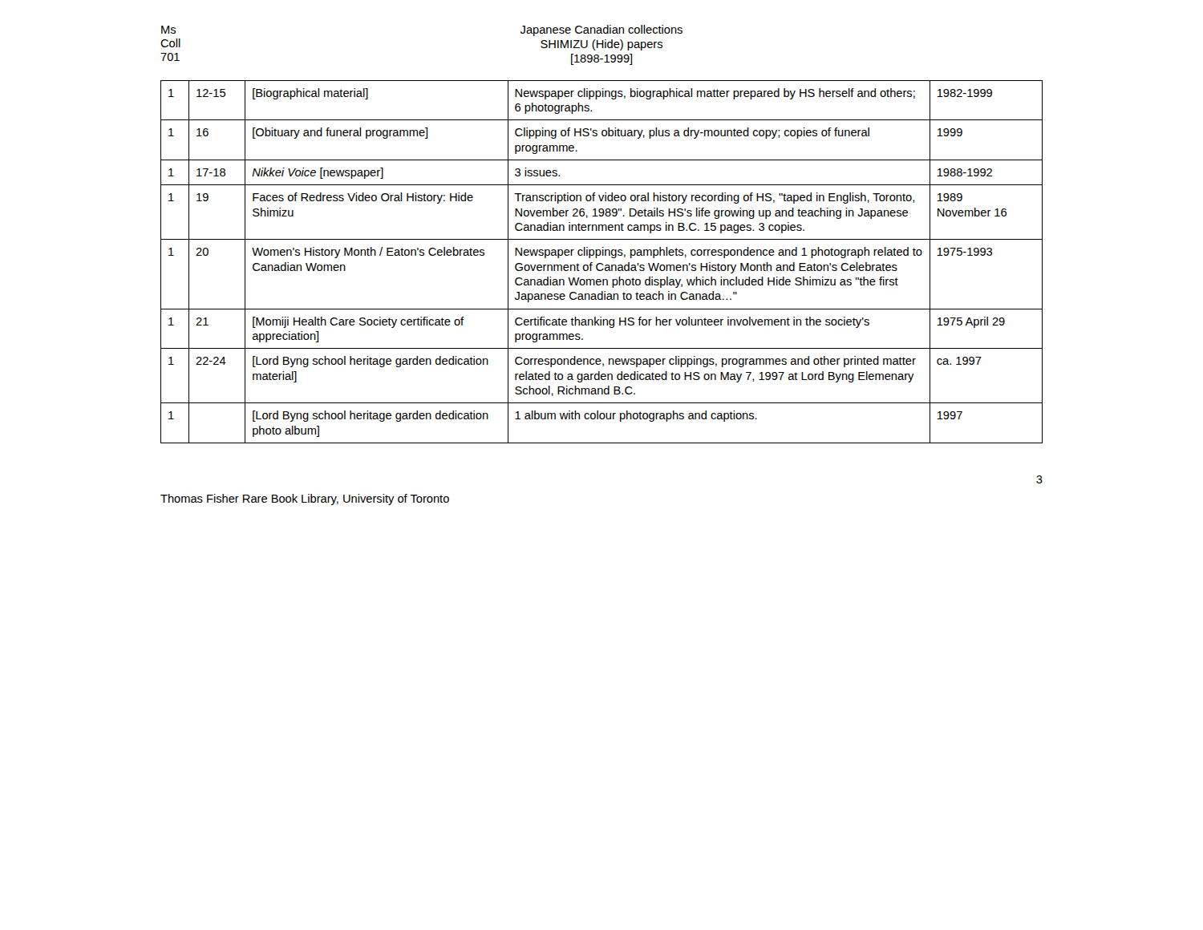Ms
Coll
701
Japanese Canadian collections SHIMIZU (Hide) papers [1898-1999]
| 1 | 12-15 | [Biographical material] | Newspaper clippings, biographical matter prepared by HS herself and others; 6 photographs. | 1982-1999 |
| 1 | 16 | [Obituary and funeral programme] | Clipping of HS's obituary, plus a dry-mounted copy; copies of funeral programme. | 1999 |
| 1 | 17-18 | Nikkei Voice [newspaper] | 3 issues. | 1988-1992 |
| 1 | 19 | Faces of Redress Video Oral History: Hide Shimizu | Transcription of video oral history recording of HS, "taped in English, Toronto, November 26, 1989". Details HS's life growing up and teaching in Japanese Canadian internment camps in B.C. 15 pages. 3 copies. | 1989 November 16 |
| 1 | 20 | Women's History Month / Eaton's Celebrates Canadian Women | Newspaper clippings, pamphlets, correspondence and 1 photograph related to Government of Canada's Women's History Month and Eaton's Celebrates Canadian Women photo display, which included Hide Shimizu as "the first Japanese Canadian to teach in Canada…" | 1975-1993 |
| 1 | 21 | [Momiji Health Care Society certificate of appreciation] | Certificate thanking HS for her volunteer involvement in the society's programmes. | 1975 April 29 |
| 1 | 22-24 | [Lord Byng school heritage garden dedication material] | Correspondence, newspaper clippings, programmes and other printed matter related to a garden dedicated to HS on May 7, 1997 at Lord Byng Elemenary School, Richmand B.C. | ca. 1997 |
| 1 | | [Lord Byng school heritage garden dedication photo album] | 1 album with colour photographs and captions. | 1997 |
3
Thomas Fisher Rare Book Library, University of Toronto